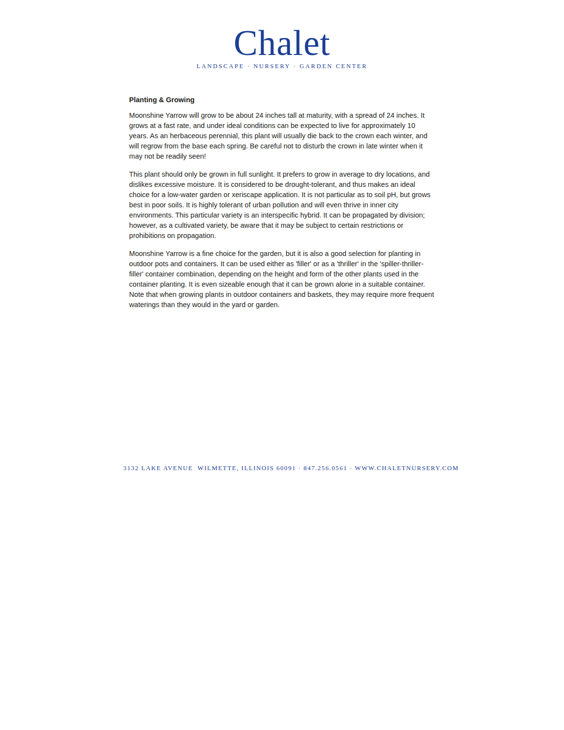Chalet
LANDSCAPE · NURSERY · GARDEN CENTER
Planting & Growing
Moonshine Yarrow will grow to be about 24 inches tall at maturity, with a spread of 24 inches. It grows at a fast rate, and under ideal conditions can be expected to live for approximately 10 years. As an herbaceous perennial, this plant will usually die back to the crown each winter, and will regrow from the base each spring. Be careful not to disturb the crown in late winter when it may not be readily seen!
This plant should only be grown in full sunlight. It prefers to grow in average to dry locations, and dislikes excessive moisture. It is considered to be drought-tolerant, and thus makes an ideal choice for a low-water garden or xeriscape application. It is not particular as to soil pH, but grows best in poor soils. It is highly tolerant of urban pollution and will even thrive in inner city environments. This particular variety is an interspecific hybrid. It can be propagated by division; however, as a cultivated variety, be aware that it may be subject to certain restrictions or prohibitions on propagation.
Moonshine Yarrow is a fine choice for the garden, but it is also a good selection for planting in outdoor pots and containers. It can be used either as 'filler' or as a 'thriller' in the 'spiller-thriller-filler' container combination, depending on the height and form of the other plants used in the container planting. It is even sizeable enough that it can be grown alone in a suitable container. Note that when growing plants in outdoor containers and baskets, they may require more frequent waterings than they would in the yard or garden.
3132 LAKE AVENUE WILMETTE, ILLINOIS 60091 · 847.256.0561 · WWW.CHALETNURSERY.COM